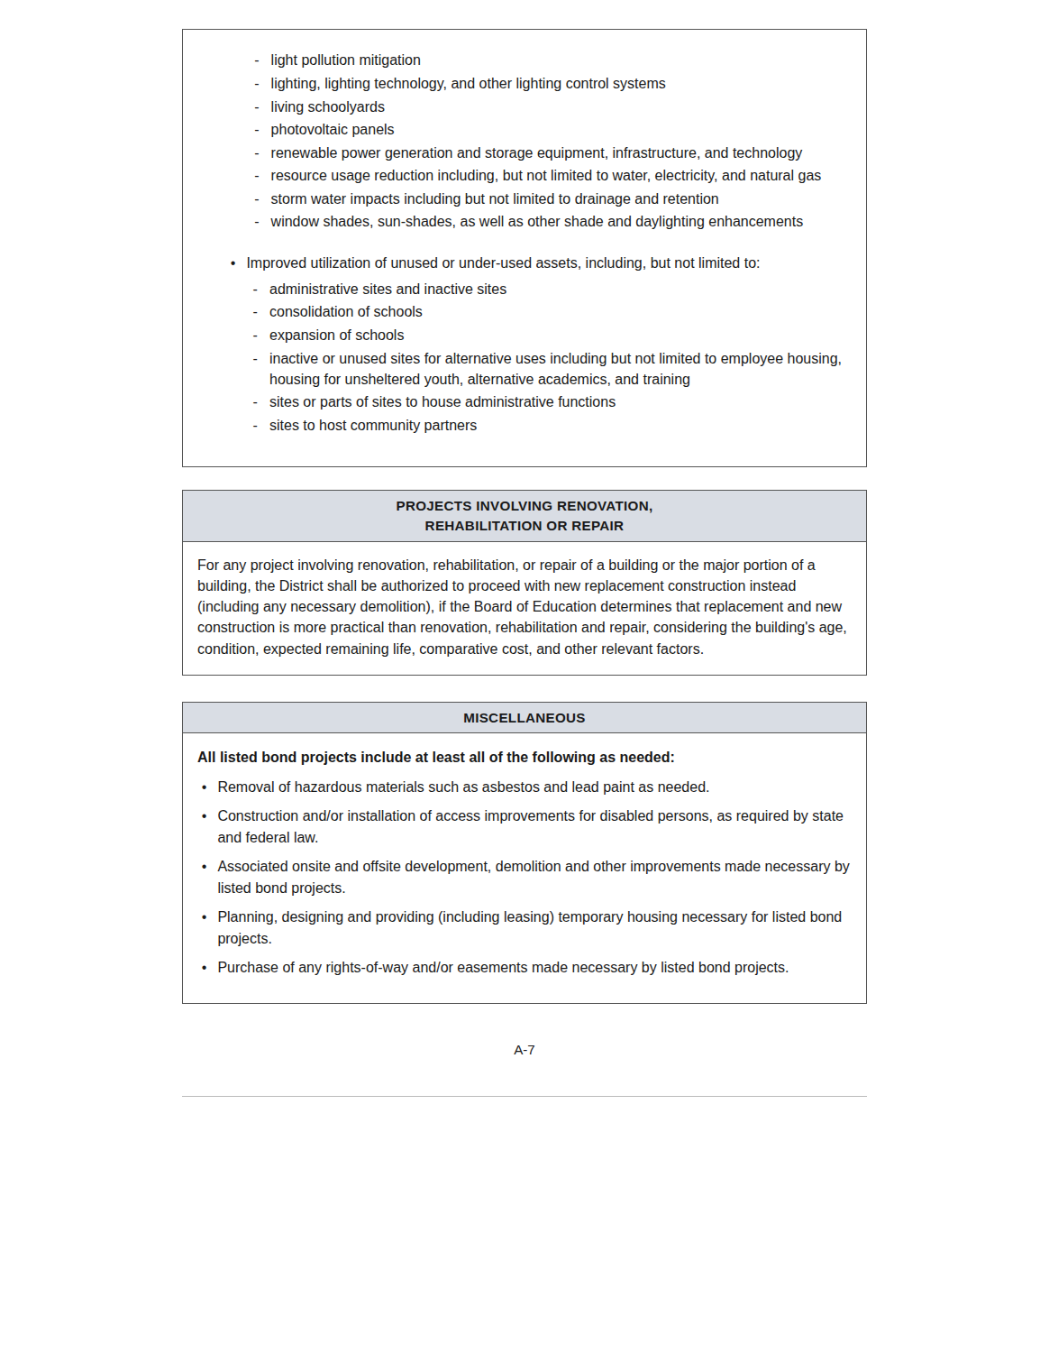light pollution mitigation
lighting, lighting technology, and other lighting control systems
living schoolyards
photovoltaic panels
renewable power generation and storage equipment, infrastructure, and technology
resource usage reduction including, but not limited to water, electricity, and natural gas
storm water impacts including but not limited to drainage and retention
window shades, sun-shades, as well as other shade and daylighting enhancements
Improved utilization of unused or under-used assets, including, but not limited to:
administrative sites and inactive sites
consolidation of schools
expansion of schools
inactive or unused sites for alternative uses including but not limited to employee housing, housing for unsheltered youth, alternative academics, and training
sites or parts of sites to house administrative functions
sites to host community partners
Projects Involving Renovation, Rehabilitation or Repair
For any project involving renovation, rehabilitation, or repair of a building or the major portion of a building, the District shall be authorized to proceed with new replacement construction instead (including any necessary demolition), if the Board of Education determines that replacement and new construction is more practical than renovation, rehabilitation and repair, considering the building's age, condition, expected remaining life, comparative cost, and other relevant factors.
Miscellaneous
All listed bond projects include at least all of the following as needed:
Removal of hazardous materials such as asbestos and lead paint as needed.
Construction and/or installation of access improvements for disabled persons, as required by state and federal law.
Associated onsite and offsite development, demolition and other improvements made necessary by listed bond projects.
Planning, designing and providing (including leasing) temporary housing necessary for listed bond projects.
Purchase of any rights-of-way and/or easements made necessary by listed bond projects.
A-7